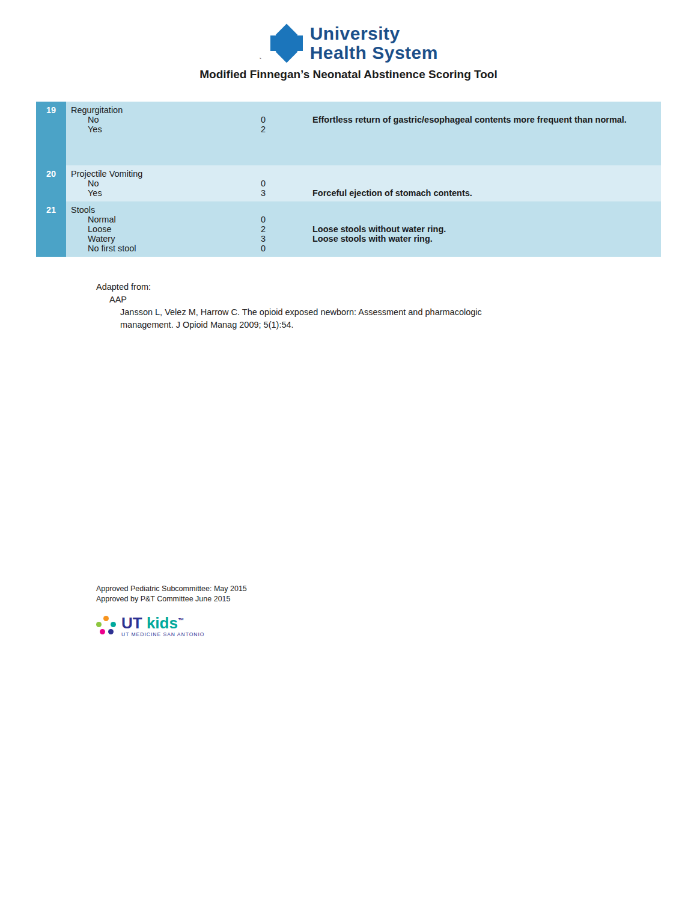`
University
Health System
Modified Finnegan’s Neonatal Abstinence Scoring Tool
| 19 | Regurgitation No Yes | 0 2 | Effortless return of gastric/esophageal contents more frequent than normal. |
| 20 | Projectile Vomiting No Yes | 0 3 | Forceful ejection of stomach contents. |
| 21 | Stools Normal Loose Watery No first stool | 0 2 3 0 | Loose stools without water ring. Loose stools with water ring. |
Adapted from:
AAP
Jansson L, Velez M, Harrow C. The opioid exposed newborn: Assessment and pharmacologic
management. J Opioid Manag 2009; 5(1):54.
Approved Pediatric Subcommittee: May 2015
Approved by P&T Committee June 2015
UT kids™
UT MEDICINE SAN ANTONIO